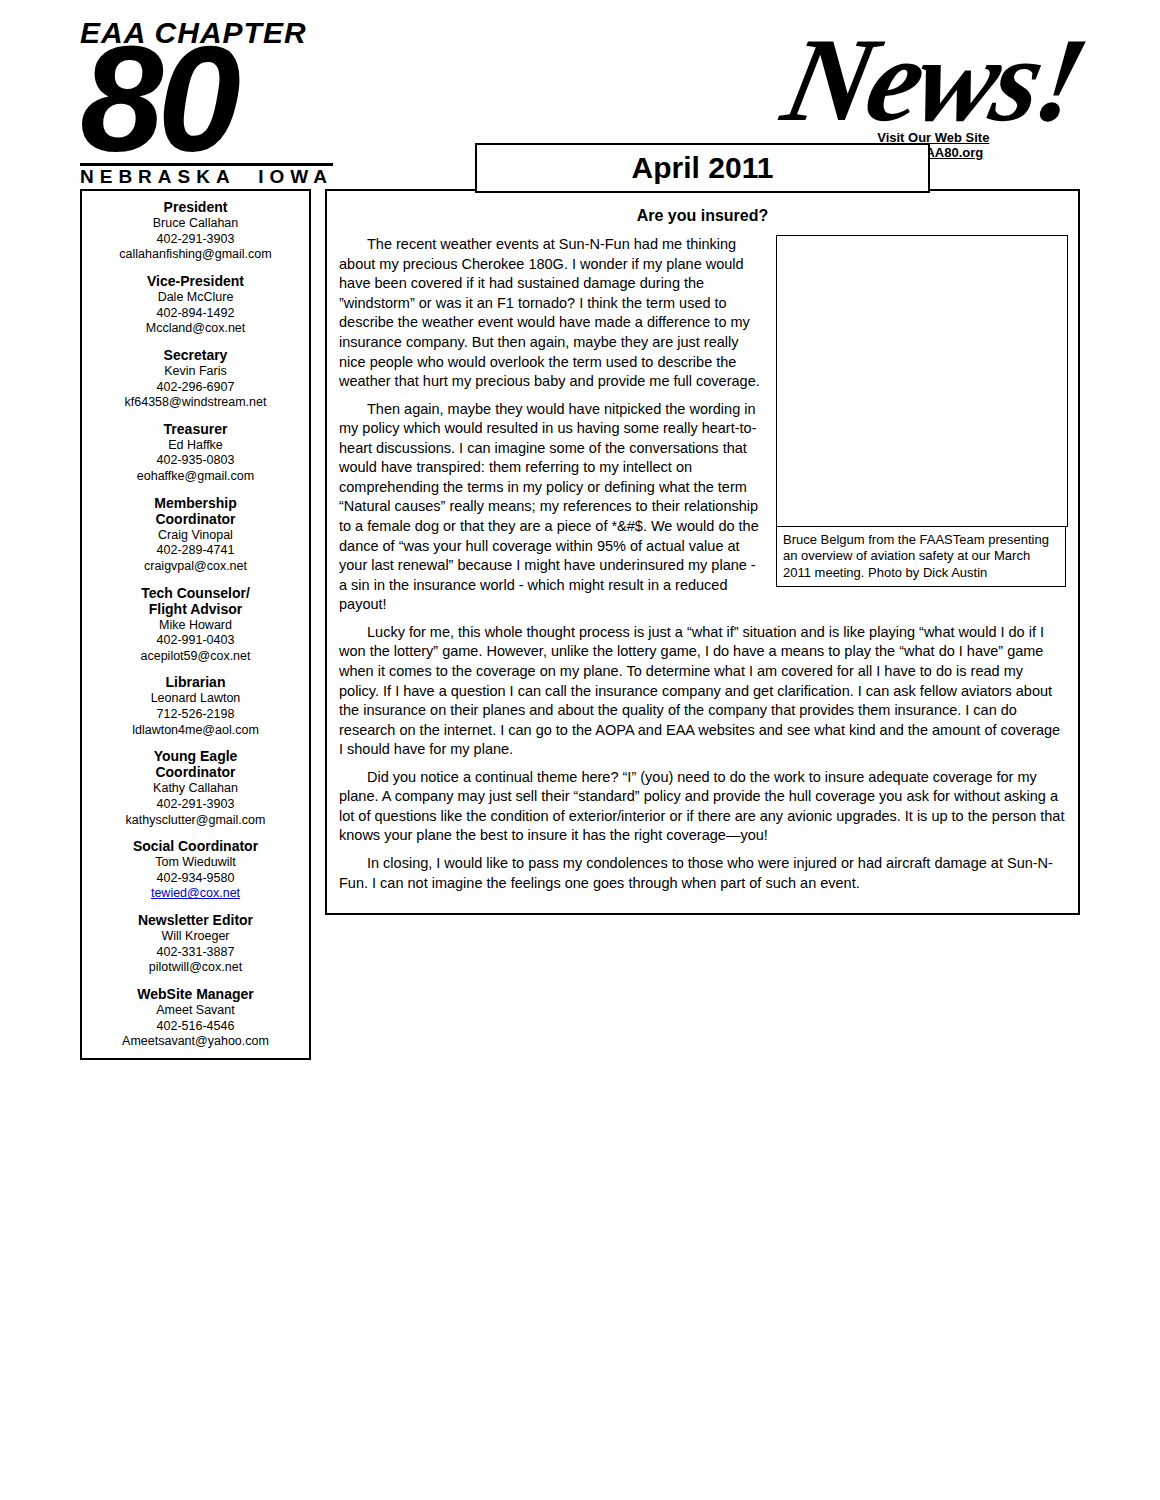EAA CHAPTER
80
NEBRASKA IOWA
News!
Visit Our Web Site
www.EAA80.org
President
Bruce Callahan
402-291-3903
callahanfishing@gmail.com
Vice-President
Dale McClure
402-894-1492
Mccland@cox.net
Secretary
Kevin Faris
402-296-6907
kf64358@windstream.net
Treasurer
Ed Haffke
402-935-0803
eohaffke@gmail.com
Membership
Coordinator
Craig Vinopal
402-289-4741
craigvpal@cox.net
Tech Counselor/
Flight Advisor
Mike Howard
402-991-0403
acepilot59@cox.net
Librarian
Leonard Lawton
712-526-2198
ldlawton4me@aol.com
Young Eagle
Coordinator
Kathy Callahan
402-291-3903
kathysclutter@gmail.com
Social Coordinator
Tom Wieduwilt
402-934-9580
tewied@cox.net
Newsletter Editor
Will Kroeger
402-331-3887
pilotwill@cox.net
WebSite Manager
Ameet Savant
402-516-4546
Ameetsavant@yahoo.com
April 2011
Are you insured?
Bruce Belgum from the FAASTeam presenting an overview of aviation safety at our March 2011 meeting. Photo by Dick Austin
The recent weather events at Sun-N-Fun had me thinking about my precious Cherokee 180G. I wonder if my plane would have been covered if it had sustained damage during the ”windstorm” or was it an F1 tornado? I think the term used to describe the weather event would have made a difference to my insurance company. But then again, maybe they are just really nice people who would overlook the term used to describe the weather that hurt my precious baby and provide me full coverage.
Then again, maybe they would have nitpicked the wording in my policy which would resulted in us having some really heart-to-heart discussions. I can imagine some of the conversations that would have transpired: them referring to my intellect on comprehending the terms in my policy or defining what the term “Natural causes” really means; my references to their relationship to a female dog or that they are a piece of *&#$. We would do the dance of “was your hull coverage within 95% of actual value at your last renewal” because I might have underinsured my plane - a sin in the insurance world - which might result in a reduced payout!
Lucky for me, this whole thought process is just a “what if” situation and is like playing “what would I do if I won the lottery” game. However, unlike the lottery game, I do have a means to play the “what do I have” game when it comes to the coverage on my plane. To determine what I am covered for all I have to do is read my policy. If I have a question I can call the insurance company and get clarification. I can ask fellow aviators about the insurance on their planes and about the quality of the company that provides them insurance. I can do research on the internet. I can go to the AOPA and EAA websites and see what kind and the amount of coverage I should have for my plane.
Did you notice a continual theme here? “I” (you) need to do the work to insure adequate coverage for my plane. A company may just sell their “standard” policy and provide the hull coverage you ask for without asking a lot of questions like the condition of exterior/interior or if there are any avionic upgrades. It is up to the person that knows your plane the best to insure it has the right coverage—you!
In closing, I would like to pass my condolences to those who were injured or had aircraft damage at Sun-N-Fun. I can not imagine the feelings one goes through when part of such an event.